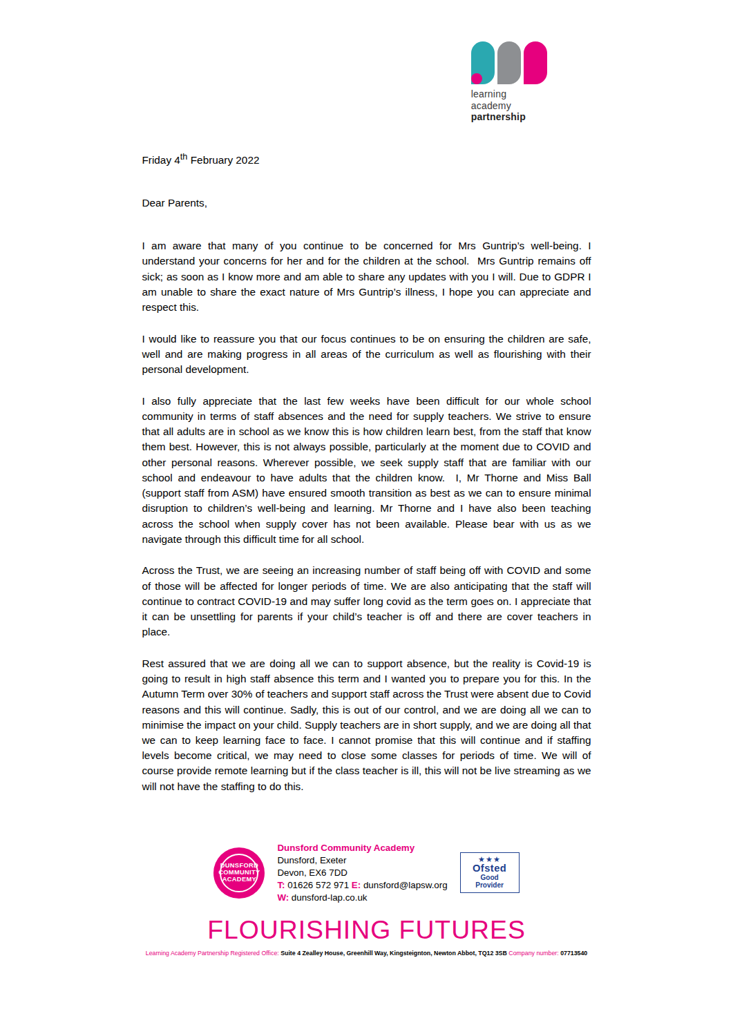learning
academy
partnership
Friday 4th February 2022
Dear Parents,
I am aware that many of you continue to be concerned for Mrs Guntrip’s well-being. I understand your concerns for her and for the children at the school. Mrs Guntrip remains off sick; as soon as I know more and am able to share any updates with you I will. Due to GDPR I am unable to share the exact nature of Mrs Guntrip’s illness, I hope you can appreciate and respect this.
I would like to reassure you that our focus continues to be on ensuring the children are safe, well and are making progress in all areas of the curriculum as well as flourishing with their personal development.
I also fully appreciate that the last few weeks have been difficult for our whole school community in terms of staff absences and the need for supply teachers. We strive to ensure that all adults are in school as we know this is how children learn best, from the staff that know them best. However, this is not always possible, particularly at the moment due to COVID and other personal reasons. Wherever possible, we seek supply staff that are familiar with our school and endeavour to have adults that the children know. I, Mr Thorne and Miss Ball (support staff from ASM) have ensured smooth transition as best as we can to ensure minimal disruption to children’s well-being and learning. Mr Thorne and I have also been teaching across the school when supply cover has not been available. Please bear with us as we navigate through this difficult time for all school.
Across the Trust, we are seeing an increasing number of staff being off with COVID and some of those will be affected for longer periods of time. We are also anticipating that the staff will continue to contract COVID-19 and may suffer long covid as the term goes on. I appreciate that it can be unsettling for parents if your child’s teacher is off and there are cover teachers in place.
Rest assured that we are doing all we can to support absence, but the reality is Covid-19 is going to result in high staff absence this term and I wanted you to prepare you for this. In the Autumn Term over 30% of teachers and support staff across the Trust were absent due to Covid reasons and this will continue. Sadly, this is out of our control, and we are doing all we can to minimise the impact on your child. Supply teachers are in short supply, and we are doing all that we can to keep learning face to face. I cannot promise that this will continue and if staffing levels become critical, we may need to close some classes for periods of time. We will of course provide remote learning but if the class teacher is ill, this will not be live streaming as we will not have the staffing to do this.
DUNSFORD
COMMUNITY
ACADEMY
Dunsford Community Academy
Dunsford, Exeter
Devon, EX6 7DD
T: 01626 572 971 E: dunsford@lapsw.org
W: dunsford-lap.co.uk
★★★
Ofsted
Good
Provider
FLOURISHING FUTURES
Learning Academy Partnership Registered Office: Suite 4 Zealley House, Greenhill Way, Kingsteignton, Newton Abbot, TQ12 3SB Company number: 07713540